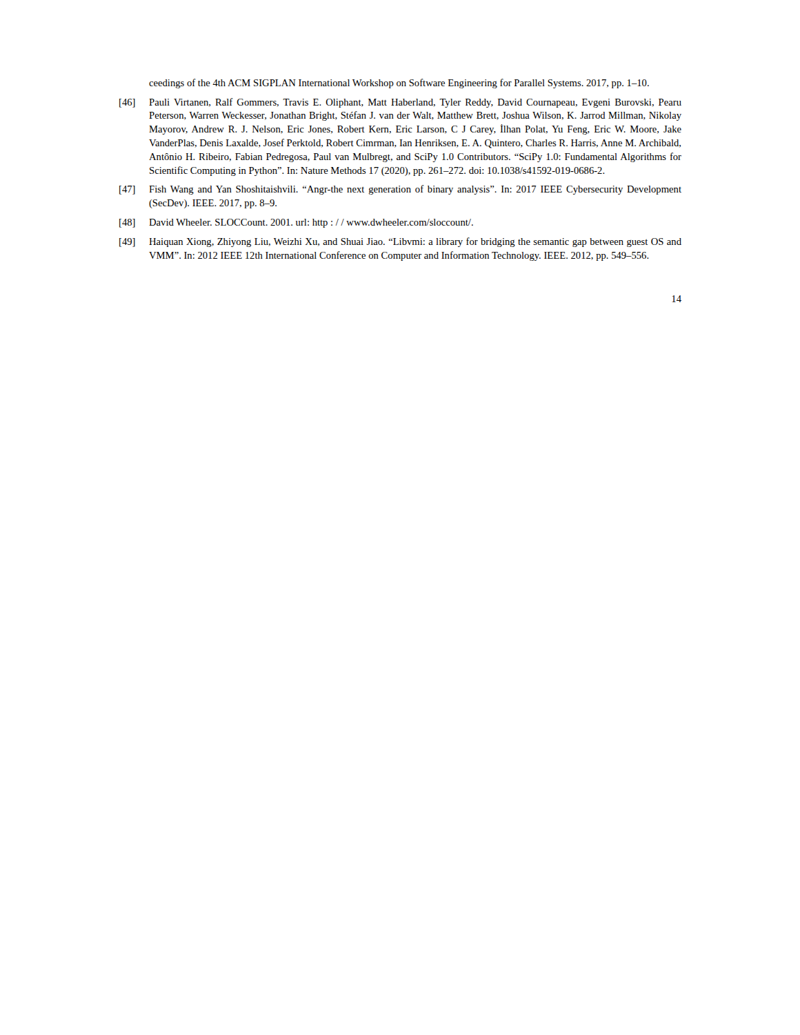ceedings of the 4th ACM SIGPLAN International Workshop on Software Engineering for Parallel Systems. 2017, pp. 1–10.
[46] Pauli Virtanen, Ralf Gommers, Travis E. Oliphant, Matt Haberland, Tyler Reddy, David Cournapeau, Evgeni Burovski, Pearu Peterson, Warren Weckesser, Jonathan Bright, Stéfan J. van der Walt, Matthew Brett, Joshua Wilson, K. Jarrod Millman, Nikolay Mayorov, Andrew R. J. Nelson, Eric Jones, Robert Kern, Eric Larson, C J Carey, İlhan Polat, Yu Feng, Eric W. Moore, Jake VanderPlas, Denis Laxalde, Josef Perktold, Robert Cimrman, Ian Henriksen, E. A. Quintero, Charles R. Harris, Anne M. Archibald, Antônio H. Ribeiro, Fabian Pedregosa, Paul van Mulbregt, and SciPy 1.0 Contributors. “SciPy 1.0: Fundamental Algorithms for Scientific Computing in Python”. In: Nature Methods 17 (2020), pp. 261–272. doi: 10.1038/s41592-019-0686-2.
[47] Fish Wang and Yan Shoshitaishvili. “Angr-the next generation of binary analysis”. In: 2017 IEEE Cybersecurity Development (SecDev). IEEE. 2017, pp. 8–9.
[48] David Wheeler. SLOCCount. 2001. url: http : / / www.dwheeler.com/sloccount/.
[49] Haiquan Xiong, Zhiyong Liu, Weizhi Xu, and Shuai Jiao. “Libvmi: a library for bridging the semantic gap between guest OS and VMM”. In: 2012 IEEE 12th International Conference on Computer and Information Technology. IEEE. 2012, pp. 549–556.
14